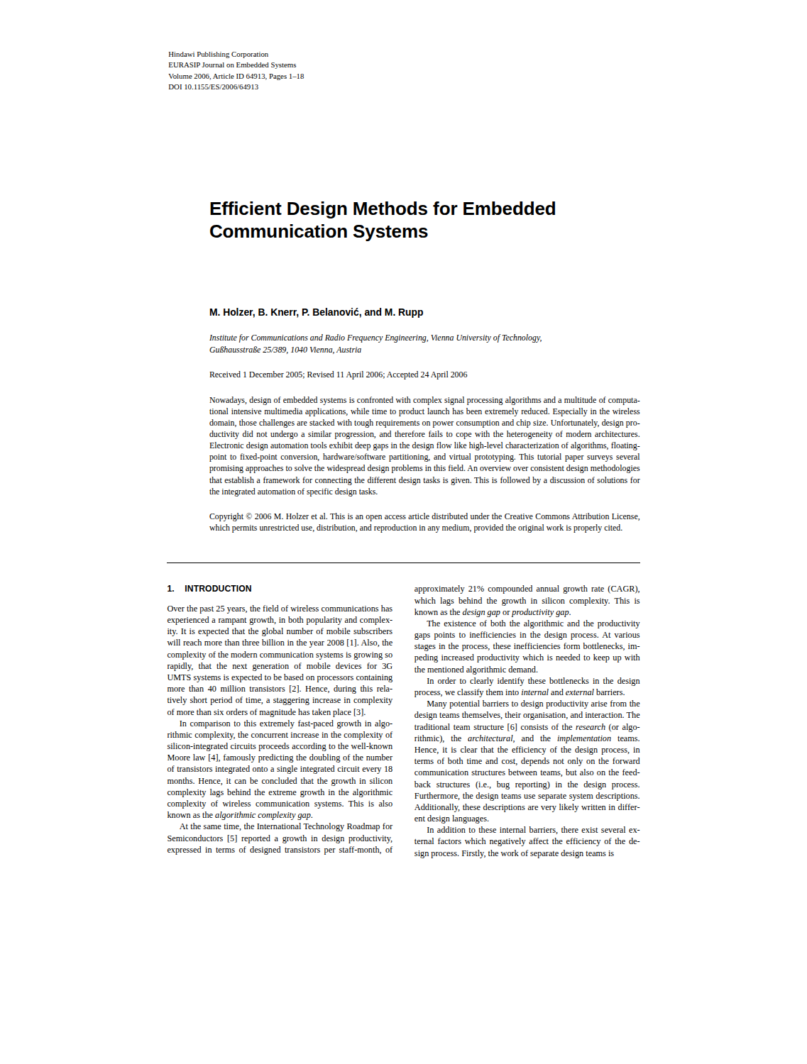Hindawi Publishing Corporation
EURASIP Journal on Embedded Systems
Volume 2006, Article ID 64913, Pages 1–18
DOI 10.1155/ES/2006/64913
Efficient Design Methods for Embedded
Communication Systems
M. Holzer, B. Knerr, P. Belanović, and M. Rupp
Institute for Communications and Radio Frequency Engineering, Vienna University of Technology,
Gußhausstraße 25/389, 1040 Vienna, Austria
Received 1 December 2005; Revised 11 April 2006; Accepted 24 April 2006
Nowadays, design of embedded systems is confronted with complex signal processing algorithms and a multitude of computational intensive multimedia applications, while time to product launch has been extremely reduced. Especially in the wireless domain, those challenges are stacked with tough requirements on power consumption and chip size. Unfortunately, design productivity did not undergo a similar progression, and therefore fails to cope with the heterogeneity of modern architectures. Electronic design automation tools exhibit deep gaps in the design flow like high-level characterization of algorithms, floating-point to fixed-point conversion, hardware/software partitioning, and virtual prototyping. This tutorial paper surveys several promising approaches to solve the widespread design problems in this field. An overview over consistent design methodologies that establish a framework for connecting the different design tasks is given. This is followed by a discussion of solutions for the integrated automation of specific design tasks.
Copyright © 2006 M. Holzer et al. This is an open access article distributed under the Creative Commons Attribution License, which permits unrestricted use, distribution, and reproduction in any medium, provided the original work is properly cited.
1. INTRODUCTION
Over the past 25 years, the field of wireless communications has experienced a rampant growth, in both popularity and complexity. It is expected that the global number of mobile subscribers will reach more than three billion in the year 2008 [1]. Also, the complexity of the modern communication systems is growing so rapidly, that the next generation of mobile devices for 3G UMTS systems is expected to be based on processors containing more than 40 million transistors [2]. Hence, during this relatively short period of time, a staggering increase in complexity of more than six orders of magnitude has taken place [3].
In comparison to this extremely fast-paced growth in algorithmic complexity, the concurrent increase in the complexity of silicon-integrated circuits proceeds according to the well-known Moore law [4], famously predicting the doubling of the number of transistors integrated onto a single integrated circuit every 18 months. Hence, it can be concluded that the growth in silicon complexity lags behind the extreme growth in the algorithmic complexity of wireless communication systems. This is also known as the algorithmic complexity gap.
At the same time, the International Technology Roadmap for Semiconductors [5] reported a growth in design productivity, expressed in terms of designed transistors per staff-month, of approximately 21% compounded annual growth rate (CAGR), which lags behind the growth in silicon complexity. This is known as the design gap or productivity gap.
The existence of both the algorithmic and the productivity gaps points to inefficiencies in the design process. At various stages in the process, these inefficiencies form bottlenecks, impeding increased productivity which is needed to keep up with the mentioned algorithmic demand.
In order to clearly identify these bottlenecks in the design process, we classify them into internal and external barriers.
Many potential barriers to design productivity arise from the design teams themselves, their organisation, and interaction. The traditional team structure [6] consists of the research (or algorithmic), the architectural, and the implementation teams. Hence, it is clear that the efficiency of the design process, in terms of both time and cost, depends not only on the forward communication structures between teams, but also on the feedback structures (i.e., bug reporting) in the design process. Furthermore, the design teams use separate system descriptions. Additionally, these descriptions are very likely written in different design languages.
In addition to these internal barriers, there exist several external factors which negatively affect the efficiency of the design process. Firstly, the work of separate design teams is